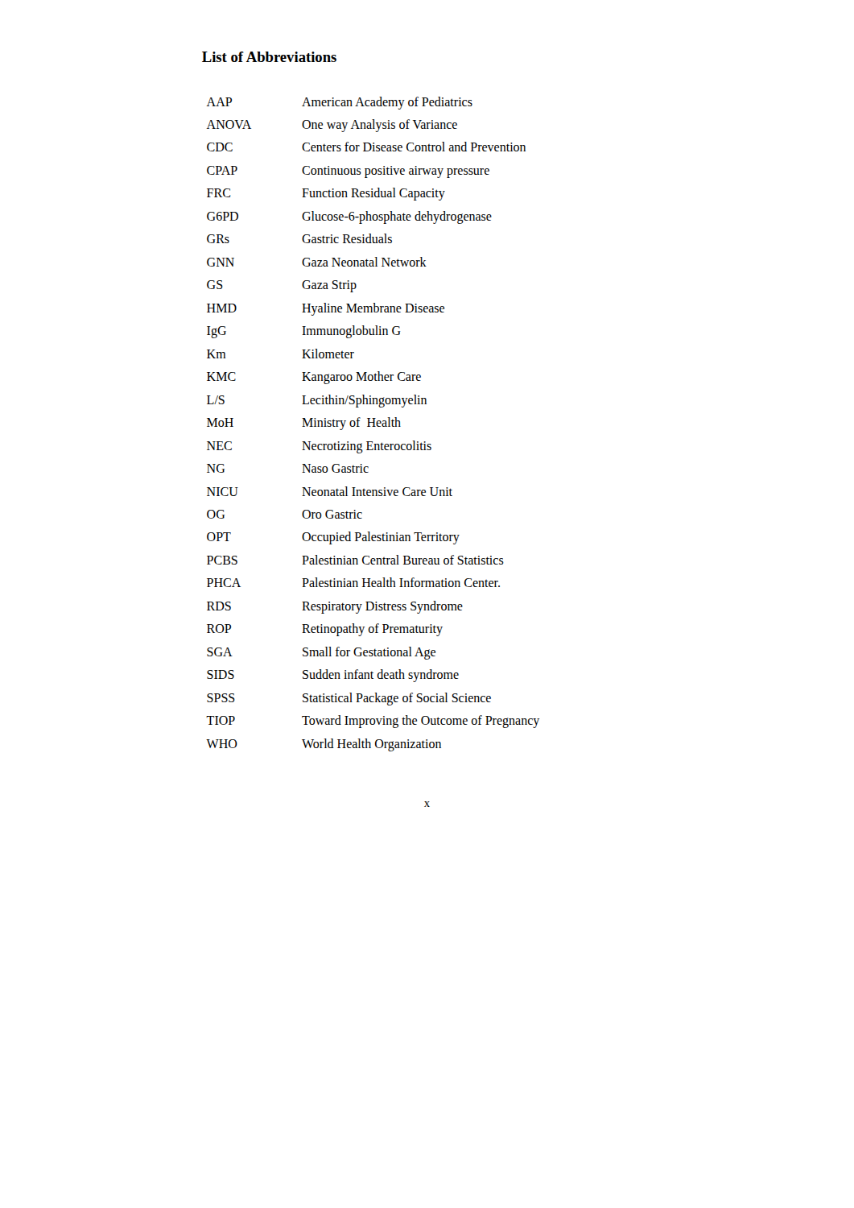List of Abbreviations
| AAP | American Academy of Pediatrics |
| ANOVA | One way Analysis of Variance |
| CDC | Centers for Disease Control and Prevention |
| CPAP | Continuous positive airway pressure |
| FRC | Function Residual Capacity |
| G6PD | Glucose-6-phosphate dehydrogenase |
| GRs | Gastric Residuals |
| GNN | Gaza Neonatal Network |
| GS | Gaza Strip |
| HMD | Hyaline Membrane Disease |
| IgG | Immunoglobulin G |
| Km | Kilometer |
| KMC | Kangaroo Mother Care |
| L/S | Lecithin/Sphingomyelin |
| MoH | Ministry of Health |
| NEC | Necrotizing Enterocolitis |
| NG | Naso Gastric |
| NICU | Neonatal Intensive Care Unit |
| OG | Oro Gastric |
| OPT | Occupied Palestinian Territory |
| PCBS | Palestinian Central Bureau of Statistics |
| PHCA | Palestinian Health Information Center. |
| RDS | Respiratory Distress Syndrome |
| ROP | Retinopathy of Prematurity |
| SGA | Small for Gestational Age |
| SIDS | Sudden infant death syndrome |
| SPSS | Statistical Package of Social Science |
| TIOP | Toward Improving the Outcome of Pregnancy |
| WHO | World Health Organization |
x